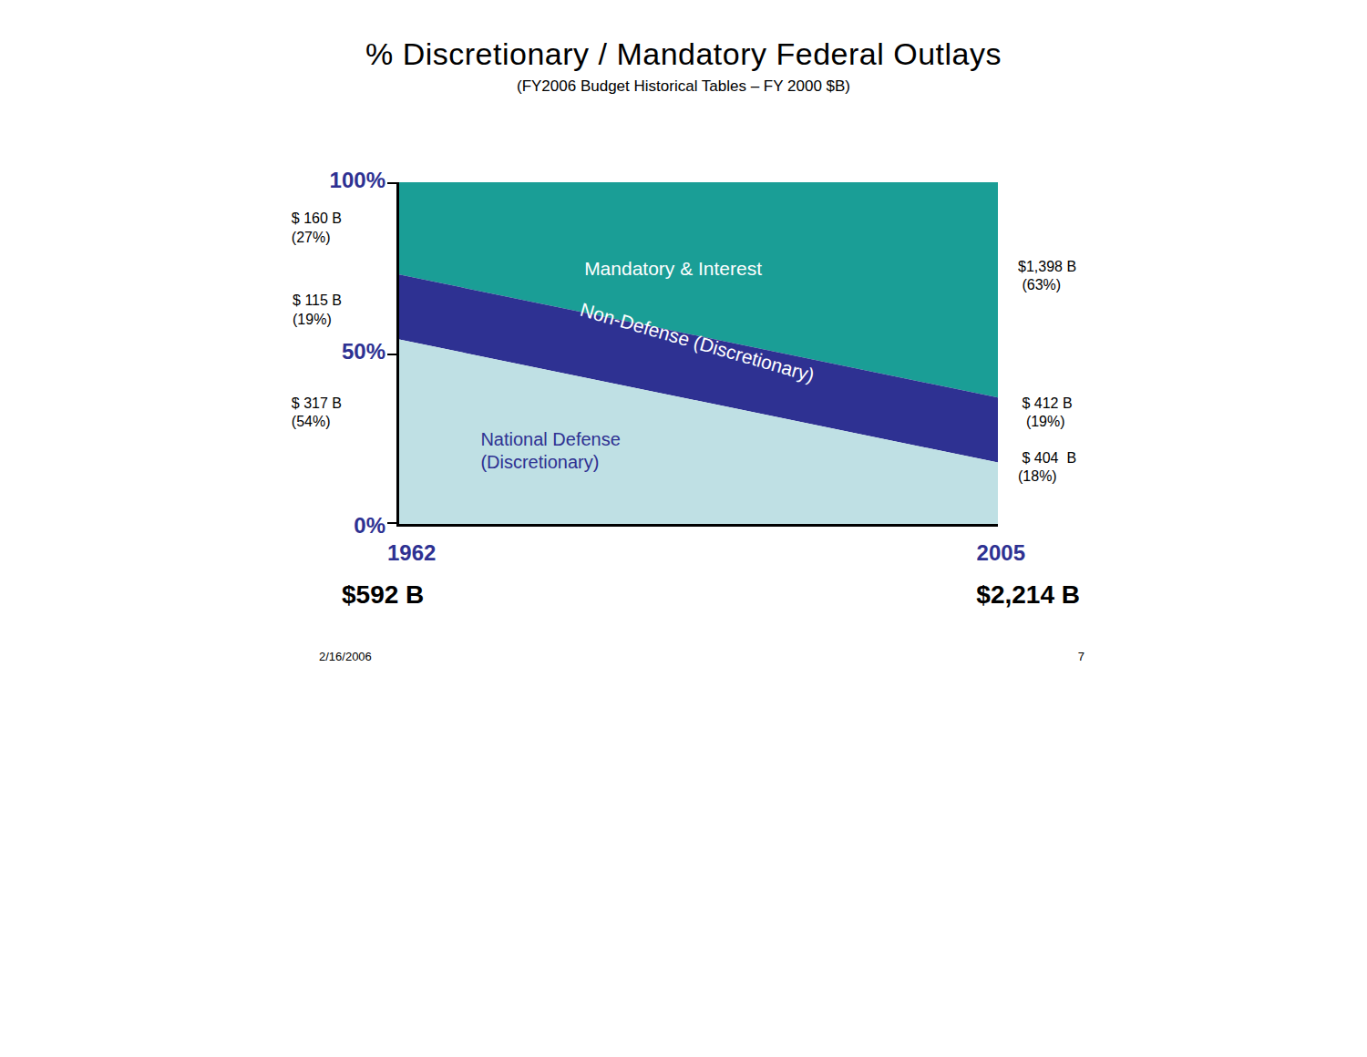% Discretionary / Mandatory Federal Outlays
(FY2006 Budget Historical Tables – FY 2000 $B)
100%
50%
0%
Mandatory & Interest
Non-Defense (Discretionary)
National Defense
(Discretionary)
$ 160 B
(27%)
$ 115 B
(19%)
$ 317 B
(54%)
$1,398 B
(63%)
$ 412 B
(19%)
$ 404 B
(18%)
1962
2005
$592 B
$2,214 B
2/16/2006
7